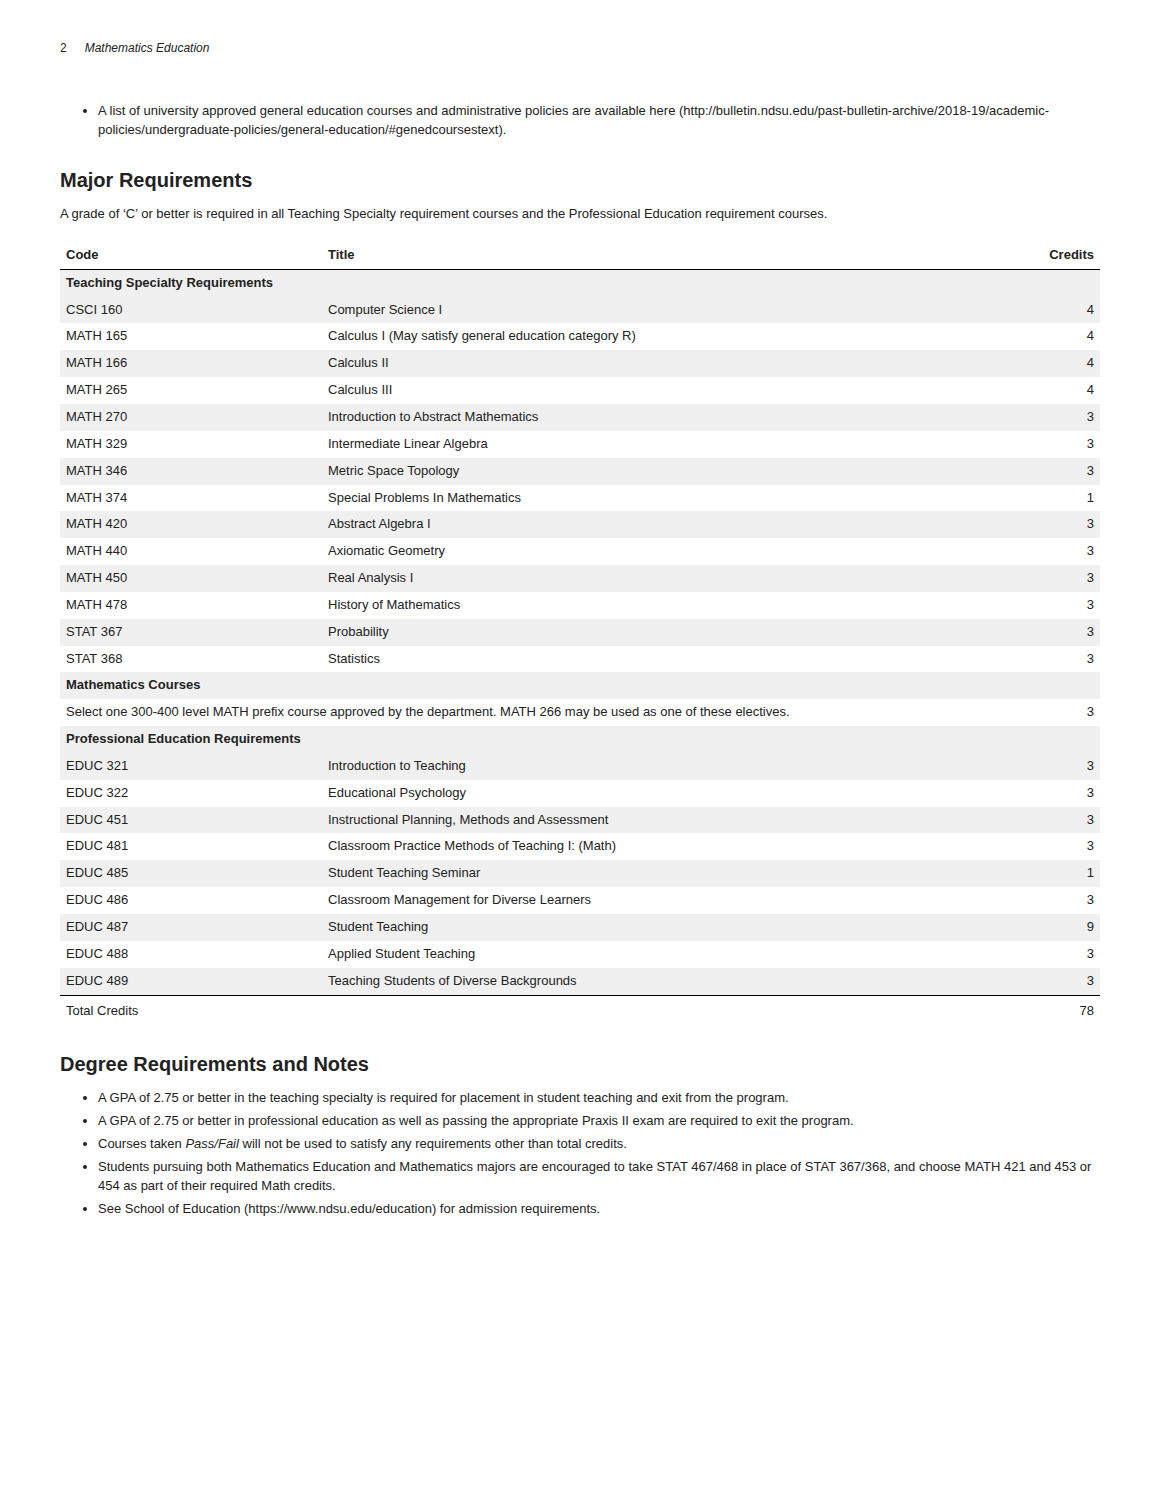2 Mathematics Education
A list of university approved general education courses and administrative policies are available here (http://bulletin.ndsu.edu/past-bulletin-archive/2018-19/academic-policies/undergraduate-policies/general-education/#genedcoursestext).
Major Requirements
A grade of ‘C’ or better is required in all Teaching Specialty requirement courses and the Professional Education requirement courses.
| Code | Title | Credits |
| --- | --- | --- |
| Teaching Specialty Requirements |
| CSCI 160 | Computer Science I | 4 |
| MATH 165 | Calculus I (May satisfy general education category R) | 4 |
| MATH 166 | Calculus II | 4 |
| MATH 265 | Calculus III | 4 |
| MATH 270 | Introduction to Abstract Mathematics | 3 |
| MATH 329 | Intermediate Linear Algebra | 3 |
| MATH 346 | Metric Space Topology | 3 |
| MATH 374 | Special Problems In Mathematics | 1 |
| MATH 420 | Abstract Algebra I | 3 |
| MATH 440 | Axiomatic Geometry | 3 |
| MATH 450 | Real Analysis I | 3 |
| MATH 478 | History of Mathematics | 3 |
| STAT 367 | Probability | 3 |
| STAT 368 | Statistics | 3 |
| Mathematics Courses |
| Select one 300-400 level MATH prefix course approved by the department. MATH 266 may be used as one of these electives. | 3 |
| Professional Education Requirements |
| EDUC 321 | Introduction to Teaching | 3 |
| EDUC 322 | Educational Psychology | 3 |
| EDUC 451 | Instructional Planning, Methods and Assessment | 3 |
| EDUC 481 | Classroom Practice Methods of Teaching I: (Math) | 3 |
| EDUC 485 | Student Teaching Seminar | 1 |
| EDUC 486 | Classroom Management for Diverse Learners | 3 |
| EDUC 487 | Student Teaching | 9 |
| EDUC 488 | Applied Student Teaching | 3 |
| EDUC 489 | Teaching Students of Diverse Backgrounds | 3 |
| Total Credits | 78 |
Degree Requirements and Notes
A GPA of 2.75 or better in the teaching specialty is required for placement in student teaching and exit from the program.
A GPA of 2.75 or better in professional education as well as passing the appropriate Praxis II exam are required to exit the program.
Courses taken Pass/Fail will not be used to satisfy any requirements other than total credits.
Students pursuing both Mathematics Education and Mathematics majors are encouraged to take STAT 467/468 in place of STAT 367/368, and choose MATH 421 and 453 or 454 as part of their required Math credits.
See School of Education (https://www.ndsu.edu/education) for admission requirements.